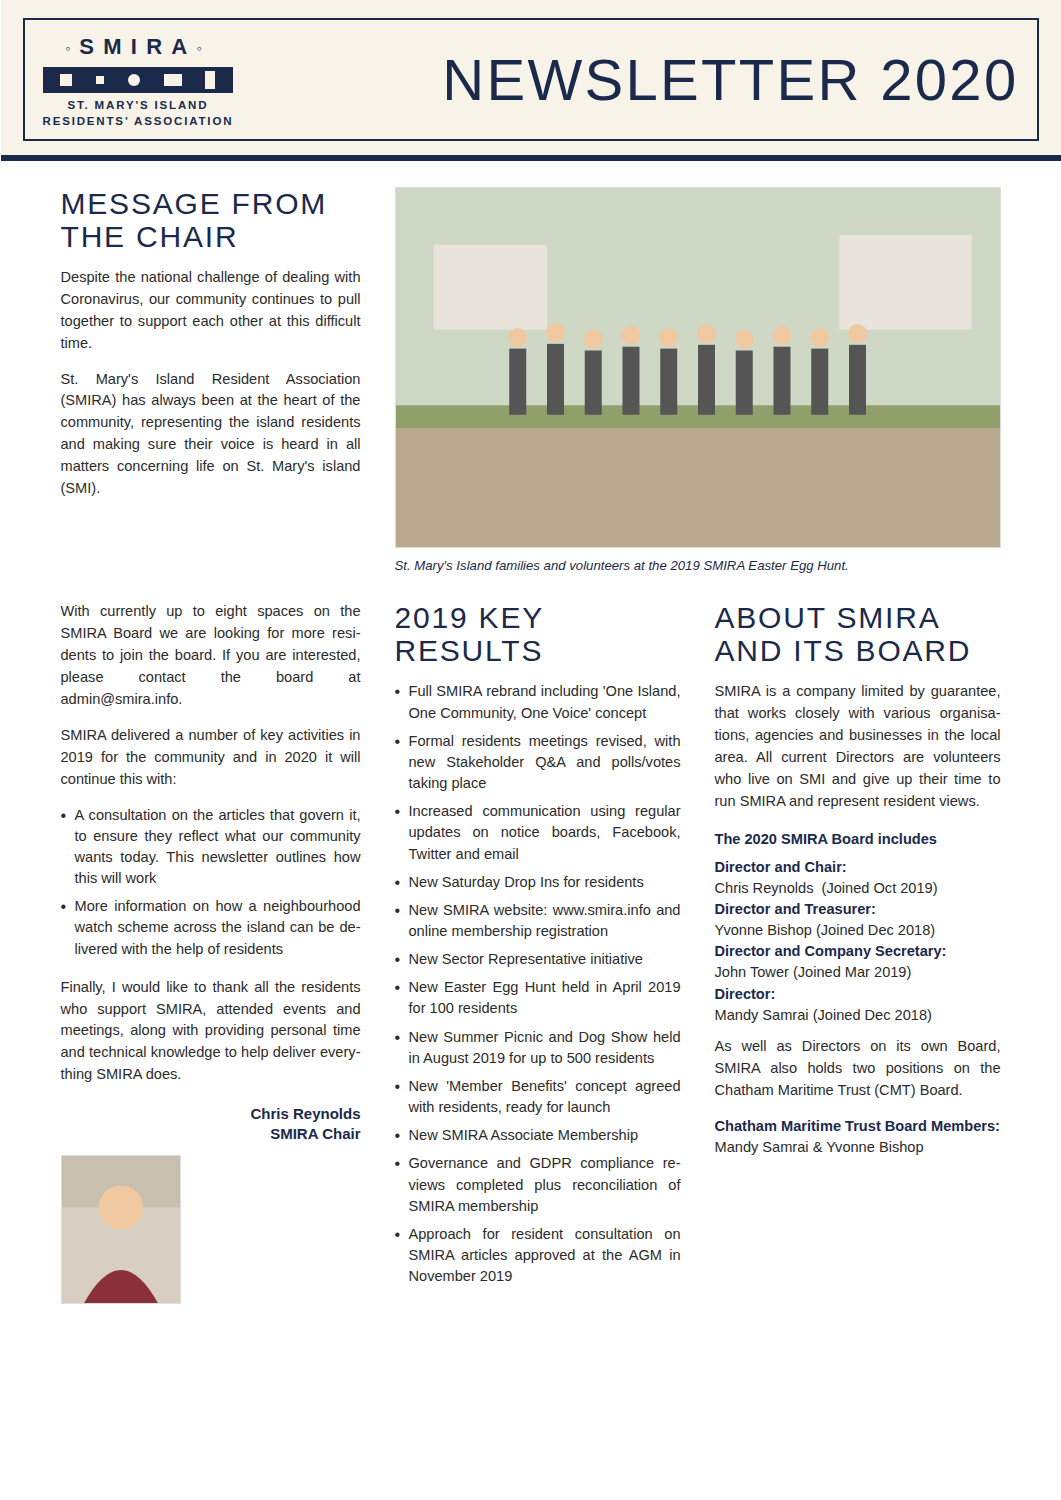◦SMIRA◦
ST. MARY'S ISLAND
RESIDENTS' ASSOCIATION
NEWSLETTER 2020
MESSAGE FROM
THE CHAIR
Despite the national challenge of dealing with Coronavirus, our community continues to pull together to support each other at this difficult time.
St. Mary's Island Resident Association (SMIRA) has always been at the heart of the community, representing the island residents and making sure their voice is heard in all matters concerning life on St. Mary's island (SMI).
St. Mary's Island families and volunteers at the 2019 SMIRA Easter Egg Hunt.
With currently up to eight spaces on the SMIRA Board we are looking for more residents to join the board. If you are interested, please contact the board at admin@smira.info.
SMIRA delivered a number of key activities in 2019 for the community and in 2020 it will continue this with:
A consultation on the articles that govern it, to ensure they reflect what our community wants today. This newsletter outlines how this will work
More information on how a neighbourhood watch scheme across the island can be delivered with the help of residents
Finally, I would like to thank all the residents who support SMIRA, attended events and meetings, along with providing personal time and technical knowledge to help deliver everything SMIRA does.
Chris Reynolds
SMIRA Chair
2019 KEY RESULTS
Full SMIRA rebrand including 'One Island, One Community, One Voice' concept
Formal residents meetings revised, with new Stakeholder Q&A and polls/votes taking place
Increased communication using regular updates on notice boards, Facebook, Twitter and email
New Saturday Drop Ins for residents
New SMIRA website: www.smira.info and online membership registration
New Sector Representative initiative
New Easter Egg Hunt held in April 2019 for 100 residents
New Summer Picnic and Dog Show held in August 2019 for up to 500 residents
New 'Member Benefits' concept agreed with residents, ready for launch
New SMIRA Associate Membership
Governance and GDPR compliance reviews completed plus reconciliation of SMIRA membership
Approach for resident consultation on SMIRA articles approved at the AGM in November 2019
ABOUT SMIRA
AND ITS BOARD
SMIRA is a company limited by guarantee, that works closely with various organisations, agencies and businesses in the local area. All current Directors are volunteers who live on SMI and give up their time to run SMIRA and represent resident views.
The 2020 SMIRA Board includes
Director and Chair:
Chris Reynolds (Joined Oct 2019)
Director and Treasurer:
Yvonne Bishop (Joined Dec 2018)
Director and Company Secretary:
John Tower (Joined Mar 2019)
Director:
Mandy Samrai (Joined Dec 2018)
As well as Directors on its own Board, SMIRA also holds two positions on the Chatham Maritime Trust (CMT) Board.
Chatham Maritime Trust Board Members:
Mandy Samrai & Yvonne Bishop